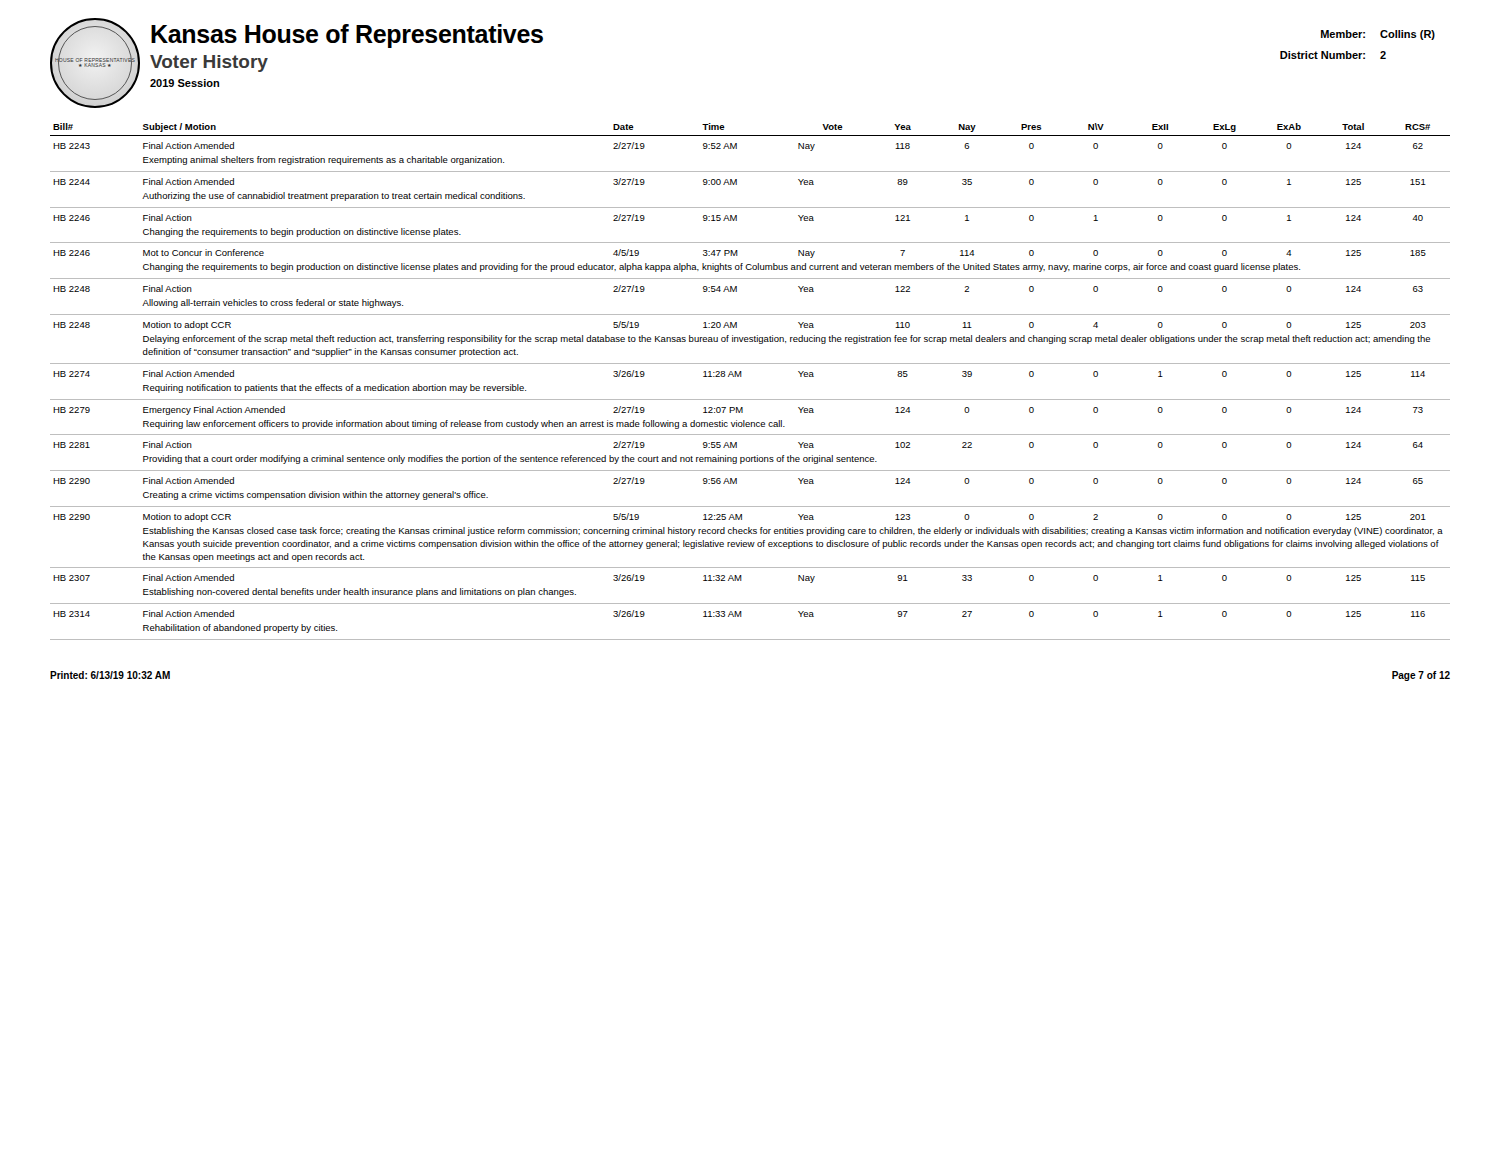HOUSE OF REPRESENTATIVES
★ KANSAS ★
Kansas House of Representatives
Voter History
2019 Session
Member: Collins (R)
District Number: 2
| Bill# | Subject / Motion | Date | Time | Vote | Yea | Nay | Pres | N\V | ExII | ExLg | ExAb | Total | RCS# |
| --- | --- | --- | --- | --- | --- | --- | --- | --- | --- | --- | --- | --- | --- |
| HB 2243 | Final Action Amended | 2/27/19 | 9:52 AM | Nay | 118 | 6 | 0 | 0 | 0 | 0 | 0 | 124 | 62 |
| | Exempting animal shelters from registration requirements as a charitable organization. |
| HB 2244 | Final Action Amended | 3/27/19 | 9:00 AM | Yea | 89 | 35 | 0 | 0 | 0 | 0 | 1 | 125 | 151 |
| | Authorizing the use of cannabidiol treatment preparation to treat certain medical conditions. |
| HB 2246 | Final Action | 2/27/19 | 9:15 AM | Yea | 121 | 1 | 0 | 1 | 0 | 0 | 1 | 124 | 40 |
| | Changing the requirements to begin production on distinctive license plates. |
| HB 2246 | Mot to Concur in Conference | 4/5/19 | 3:47 PM | Nay | 7 | 114 | 0 | 0 | 0 | 0 | 4 | 125 | 185 |
| | Changing the requirements to begin production on distinctive license plates and providing for the proud educator, alpha kappa alpha, knights of Columbus and current and veteran members of the United States army, navy, marine corps, air force and coast guard license plates. |
| HB 2248 | Final Action | 2/27/19 | 9:54 AM | Yea | 122 | 2 | 0 | 0 | 0 | 0 | 0 | 124 | 63 |
| | Allowing all-terrain vehicles to cross federal or state highways. |
| HB 2248 | Motion to adopt CCR | 5/5/19 | 1:20 AM | Yea | 110 | 11 | 0 | 4 | 0 | 0 | 0 | 125 | 203 |
| | Delaying enforcement of the scrap metal theft reduction act, transferring responsibility for the scrap metal database to the Kansas bureau of investigation, reducing the registration fee for scrap metal dealers and changing scrap metal dealer obligations under the scrap metal theft reduction act; amending the definition of “consumer transaction” and “supplier” in the Kansas consumer protection act. |
| HB 2274 | Final Action Amended | 3/26/19 | 11:28 AM | Yea | 85 | 39 | 0 | 0 | 1 | 0 | 0 | 125 | 114 |
| | Requiring notification to patients that the effects of a medication abortion may be reversible. |
| HB 2279 | Emergency Final Action Amended | 2/27/19 | 12:07 PM | Yea | 124 | 0 | 0 | 0 | 0 | 0 | 0 | 124 | 73 |
| | Requiring law enforcement officers to provide information about timing of release from custody when an arrest is made following a domestic violence call. |
| HB 2281 | Final Action | 2/27/19 | 9:55 AM | Yea | 102 | 22 | 0 | 0 | 0 | 0 | 0 | 124 | 64 |
| | Providing that a court order modifying a criminal sentence only modifies the portion of the sentence referenced by the court and not remaining portions of the original sentence. |
| HB 2290 | Final Action Amended | 2/27/19 | 9:56 AM | Yea | 124 | 0 | 0 | 0 | 0 | 0 | 0 | 124 | 65 |
| | Creating a crime victims compensation division within the attorney general's office. |
| HB 2290 | Motion to adopt CCR | 5/5/19 | 12:25 AM | Yea | 123 | 0 | 0 | 2 | 0 | 0 | 0 | 125 | 201 |
| | Establishing the Kansas closed case task force; creating the Kansas criminal justice reform commission; concerning criminal history record checks for entities providing care to children, the elderly or individuals with disabilities; creating a Kansas victim information and notification everyday (VINE) coordinator, a Kansas youth suicide prevention coordinator, and a crime victims compensation division within the office of the attorney general; legislative review of exceptions to disclosure of public records under the Kansas open records act; and changing tort claims fund obligations for claims involving alleged violations of the Kansas open meetings act and open records act. |
| HB 2307 | Final Action Amended | 3/26/19 | 11:32 AM | Nay | 91 | 33 | 0 | 0 | 1 | 0 | 0 | 125 | 115 |
| | Establishing non-covered dental benefits under health insurance plans and limitations on plan changes. |
| HB 2314 | Final Action Amended | 3/26/19 | 11:33 AM | Yea | 97 | 27 | 0 | 0 | 1 | 0 | 0 | 125 | 116 |
| | Rehabilitation of abandoned property by cities. |
Printed: 6/13/19 10:32 AM
Page 7 of 12